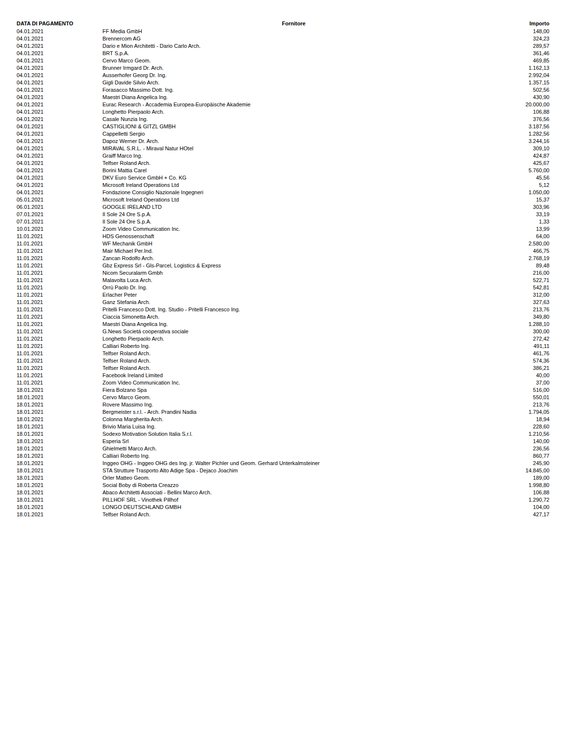| DATA DI PAGAMENTO | Fornitore | Importo |
| --- | --- | --- |
| 04.01.2021 | FF Media GmbH | 148,00 |
| 04.01.2021 | Brennercom AG | 324,23 |
| 04.01.2021 | Dario e Mion Architetti - Dario Carlo Arch. | 289,57 |
| 04.01.2021 | BRT S.p.A. | 361,46 |
| 04.01.2021 | Cervo Marco Geom. | 469,85 |
| 04.01.2021 | Brunner Irmgard Dr. Arch. | 1.162,13 |
| 04.01.2021 | Ausserhofer Georg Dr. Ing. | 2.992,04 |
| 04.01.2021 | Gigli Davide Silvio Arch. | 1.357,15 |
| 04.01.2021 | Forasacco Massimo Dott. Ing. | 502,56 |
| 04.01.2021 | Maestri Diana Angelica Ing. | 430,90 |
| 04.01.2021 | Eurac Research - Accademia Europea-Europäische Akademie | 20.000,00 |
| 04.01.2021 | Longhetto Pierpaolo Arch. | 106,88 |
| 04.01.2021 | Casale Nunzia Ing. | 376,56 |
| 04.01.2021 | CASTIGLIONI & GITZL GMBH | 3.187,56 |
| 04.01.2021 | Cappelletti Sergio | 1.282,56 |
| 04.01.2021 | Dapoz Werner Dr. Arch. | 3.244,16 |
| 04.01.2021 | MIRAVAL S.R.L. - Miraval Natur HOtel | 309,10 |
| 04.01.2021 | Graiff Marco Ing. | 424,87 |
| 04.01.2021 | Telfser Roland Arch. | 425,67 |
| 04.01.2021 | Borini Mattia Carel | 5.760,00 |
| 04.01.2021 | DKV Euro Service GmbH + Co. KG | 45,56 |
| 04.01.2021 | Microsoft Ireland Operations Ltd | 5,12 |
| 04.01.2021 | Fondazione Consiglio Nazionale Ingegneri | 1.050,00 |
| 05.01.2021 | Microsoft Ireland Operations Ltd | 15,37 |
| 06.01.2021 | GOOGLE IRELAND LTD | 303,96 |
| 07.01.2021 | Il Sole 24 Ore S.p.A. | 33,19 |
| 07.01.2021 | Il Sole 24 Ore S.p.A. | 1,33 |
| 10.01.2021 | Zoom Video Communication Inc. | 13,99 |
| 11.01.2021 | HDS Genossenschaft | 64,00 |
| 11.01.2021 | WF Mechanik GmbH | 2.580,00 |
| 11.01.2021 | Mair Michael Per.Ind. | 466,75 |
| 11.01.2021 | Zancan Rodolfo Arch. | 2.768,19 |
| 11.01.2021 | Gbz Express Srl - Gls-Parcel, Logistics & Express | 89,48 |
| 11.01.2021 | Nicom Securalarm Gmbh | 216,00 |
| 11.01.2021 | Malavolta Luca Arch. | 522,71 |
| 11.01.2021 | Orrù Paolo Dr. Ing. | 542,81 |
| 11.01.2021 | Erlacher Peter | 312,00 |
| 11.01.2021 | Ganz Stefania Arch. | 327,63 |
| 11.01.2021 | Pritelli Francesco Dott. Ing. Studio - Pritelli Francesco Ing. | 213,76 |
| 11.01.2021 | Ciaccia Simonetta Arch. | 349,80 |
| 11.01.2021 | Maestri Diana Angelica Ing. | 1.288,10 |
| 11.01.2021 | G.News Societá cooperativa sociale | 300,00 |
| 11.01.2021 | Longhetto Pierpaolo Arch. | 272,42 |
| 11.01.2021 | Calliari Roberto Ing. | 491,11 |
| 11.01.2021 | Telfser Roland Arch. | 461,76 |
| 11.01.2021 | Telfser Roland Arch. | 574,36 |
| 11.01.2021 | Telfser Roland Arch. | 386,21 |
| 11.01.2021 | Facebook Ireland Limited | 40,00 |
| 11.01.2021 | Zoom Video Communication Inc. | 37,00 |
| 18.01.2021 | Fiera Bolzano Spa | 516,00 |
| 18.01.2021 | Cervo Marco Geom. | 550,01 |
| 18.01.2021 | Rovere Massimo Ing. | 213,76 |
| 18.01.2021 | Bergmeister s.r.l. - Arch. Prandini Nadia | 1.794,05 |
| 18.01.2021 | Colonna Margherita Arch. | 18,94 |
| 18.01.2021 | Brivio Maria Luisa Ing. | 228,60 |
| 18.01.2021 | Sodexo Motivation Solution Italia S.r.l. | 1.210,56 |
| 18.01.2021 | Esperia Srl | 140,00 |
| 18.01.2021 | Ghielmetti Marco Arch. | 236,56 |
| 18.01.2021 | Calliari Roberto Ing. | 860,77 |
| 18.01.2021 | Inggeo OHG - Inggeo OHG des Ing. jr. Walter Pichler und Geom. Gerhard Unterkalmsteiner | 245,90 |
| 18.01.2021 | STA Strutture Trasporto Alto Adige Spa - Dejaco Joachim | 14.845,00 |
| 18.01.2021 | Orler Matteo Geom. | 189,00 |
| 18.01.2021 | Social Boby di Roberta Creazzo | 1.998,80 |
| 18.01.2021 | Abaco Architetti Associati - Bellini Marco Arch. | 106,88 |
| 18.01.2021 | PILLHOF SRL - Vinothek Pillhof | 1.290,72 |
| 18.01.2021 | LONGO DEUTSCHLAND GMBH | 104,00 |
| 18.01.2021 | Telfser Roland Arch. | 427,17 |